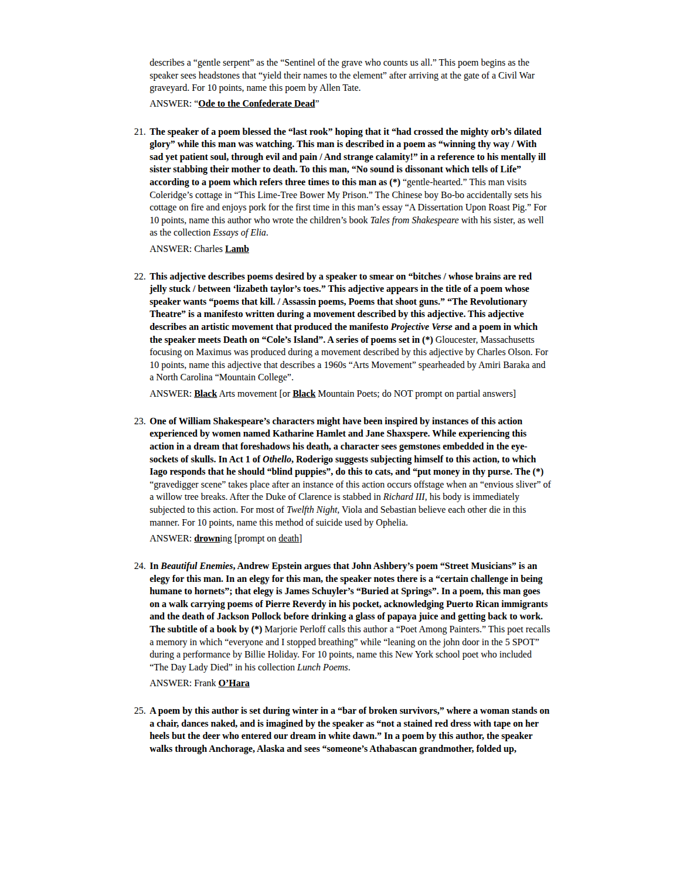describes a “gentle serpent” as the “Sentinel of the grave who counts us all.” This poem begins as the speaker sees headstones that “yield their names to the element” after arriving at the gate of a Civil War graveyard. For 10 points, name this poem by Allen Tate.
ANSWER: “Ode to the Confederate Dead”
The speaker of a poem blessed the “last rook” hoping that it “had crossed the mighty orb’s dilated glory” while this man was watching. This man is described in a poem as “winning thy way / With sad yet patient soul, through evil and pain / And strange calamity!” in a reference to his mentally ill sister stabbing their mother to death. To this man, “No sound is dissonant which tells of Life” according to a poem which refers three times to this man as (*) “gentle-hearted.” This man visits Coleridge’s cottage in “This Lime-Tree Bower My Prison.” The Chinese boy Bo-bo accidentally sets his cottage on fire and enjoys pork for the first time in this man’s essay “A Dissertation Upon Roast Pig.” For 10 points, name this author who wrote the children’s book Tales from Shakespeare with his sister, as well as the collection Essays of Elia.
ANSWER: Charles Lamb
This adjective describes poems desired by a speaker to smear on “bitches / whose brains are red jelly stuck / between ‘lizabeth taylor’s toes.” This adjective appears in the title of a poem whose speaker wants “poems that kill. / Assassin poems, Poems that shoot guns.” “The Revolutionary Theatre” is a manifesto written during a movement described by this adjective. This adjective describes an artistic movement that produced the manifesto Projective Verse and a poem in which the speaker meets Death on “Cole’s Island”. A series of poems set in (*) Gloucester, Massachusetts focusing on Maximus was produced during a movement described by this adjective by Charles Olson. For 10 points, name this adjective that describes a 1960s “Arts Movement” spearheaded by Amiri Baraka and a North Carolina “Mountain College”.
ANSWER: Black Arts movement [or Black Mountain Poets; do NOT prompt on partial answers]
One of William Shakespeare’s characters might have been inspired by instances of this action experienced by women named Katharine Hamlet and Jane Shaxspere. While experiencing this action in a dream that foreshadows his death, a character sees gemstones embedded in the eye-sockets of skulls. In Act 1 of Othello, Roderigo suggests subjecting himself to this action, to which Iago responds that he should “blind puppies”, do this to cats, and “put money in thy purse. The (*) “gravedigger scene” takes place after an instance of this action occurs offstage when an “envious sliver” of a willow tree breaks. After the Duke of Clarence is stabbed in Richard III, his body is immediately subjected to this action. For most of Twelfth Night, Viola and Sebastian believe each other die in this manner. For 10 points, name this method of suicide used by Ophelia.
ANSWER: drowning [prompt on death]
In Beautiful Enemies, Andrew Epstein argues that John Ashbery’s poem “Street Musicians” is an elegy for this man. In an elegy for this man, the speaker notes there is a “certain challenge in being humane to hornets”; that elegy is James Schuyler’s “Buried at Springs”. In a poem, this man goes on a walk carrying poems of Pierre Reverdy in his pocket, acknowledging Puerto Rican immigrants and the death of Jackson Pollock before drinking a glass of papaya juice and getting back to work. The subtitle of a book by (*) Marjorie Perloff calls this author a “Poet Among Painters.” This poet recalls a memory in which “everyone and I stopped breathing” while “leaning on the john door in the 5 SPOT” during a performance by Billie Holiday. For 10 points, name this New York school poet who included “The Day Lady Died” in his collection Lunch Poems.
ANSWER: Frank O’Hara
A poem by this author is set during winter in a “bar of broken survivors,” where a woman stands on a chair, dances naked, and is imagined by the speaker as “not a stained red dress with tape on her heels but the deer who entered our dream in white dawn.” In a poem by this author, the speaker walks through Anchorage, Alaska and sees “someone’s Athabascan grandmother, folded up,